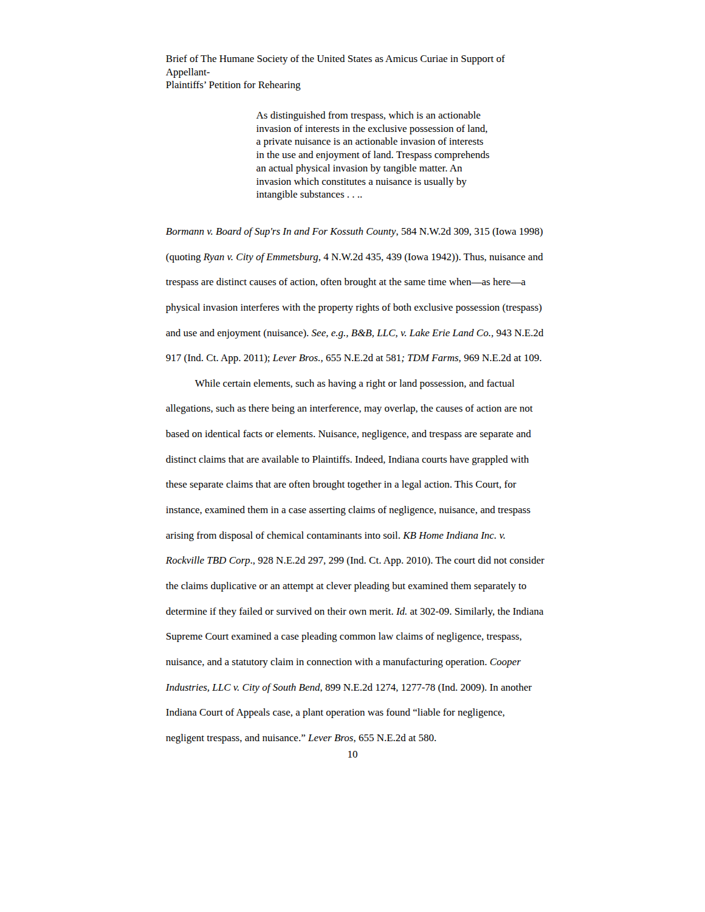Brief of The Humane Society of the United States as Amicus Curiae in Support of Appellant-
Plaintiffs’ Petition for Rehearing
As distinguished from trespass, which is an actionable invasion of interests in the exclusive possession of land, a private nuisance is an actionable invasion of interests in the use and enjoyment of land. Trespass comprehends an actual physical invasion by tangible matter. An invasion which constitutes a nuisance is usually by intangible substances . . ..
Bormann v. Board of Sup'rs In and For Kossuth County, 584 N.W.2d 309, 315 (Iowa 1998) (quoting Ryan v. City of Emmetsburg, 4 N.W.2d 435, 439 (Iowa 1942)). Thus, nuisance and trespass are distinct causes of action, often brought at the same time when—as here—a physical invasion interferes with the property rights of both exclusive possession (trespass) and use and enjoyment (nuisance). See, e.g., B&B, LLC, v. Lake Erie Land Co., 943 N.E.2d 917 (Ind. Ct. App. 2011); Lever Bros., 655 N.E.2d at 581; TDM Farms, 969 N.E.2d at 109.
While certain elements, such as having a right or land possession, and factual allegations, such as there being an interference, may overlap, the causes of action are not based on identical facts or elements. Nuisance, negligence, and trespass are separate and distinct claims that are available to Plaintiffs. Indeed, Indiana courts have grappled with these separate claims that are often brought together in a legal action. This Court, for instance, examined them in a case asserting claims of negligence, nuisance, and trespass arising from disposal of chemical contaminants into soil. KB Home Indiana Inc. v. Rockville TBD Corp., 928 N.E.2d 297, 299 (Ind. Ct. App. 2010). The court did not consider the claims duplicative or an attempt at clever pleading but examined them separately to determine if they failed or survived on their own merit. Id. at 302-09. Similarly, the Indiana Supreme Court examined a case pleading common law claims of negligence, trespass, nuisance, and a statutory claim in connection with a manufacturing operation. Cooper Industries, LLC v. City of South Bend, 899 N.E.2d 1274, 1277-78 (Ind. 2009). In another Indiana Court of Appeals case, a plant operation was found “liable for negligence, negligent trespass, and nuisance.” Lever Bros, 655 N.E.2d at 580.
10